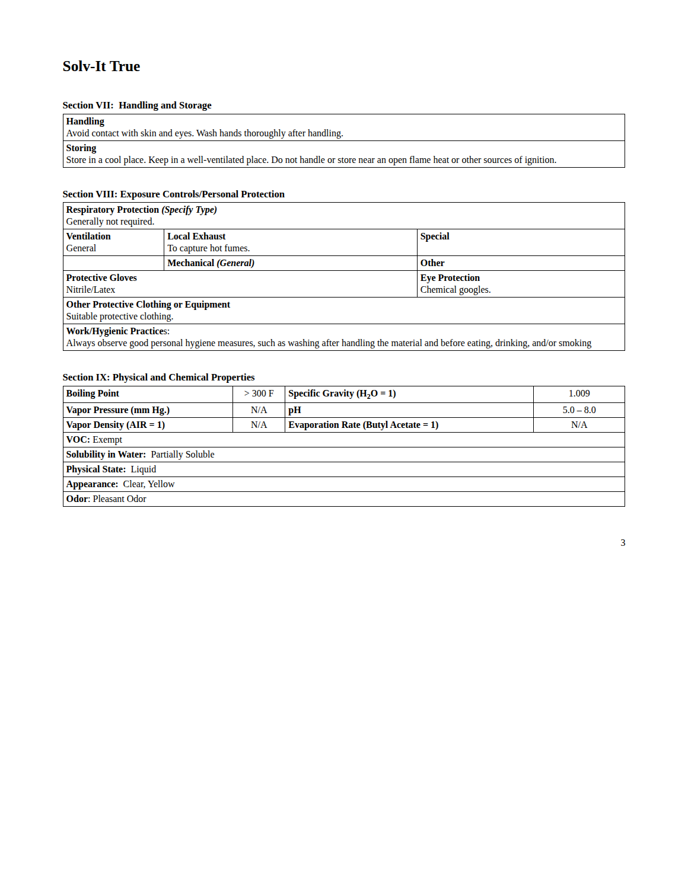Solv-It True
Section VII: Handling and Storage
| Handling Avoid contact with skin and eyes. Wash hands thoroughly after handling. |
| Storing Store in a cool place. Keep in a well-ventilated place. Do not handle or store near an open flame heat or other sources of ignition. |
Section VIII: Exposure Controls/Personal Protection
| Respiratory Protection (Specify Type) Generally not required. |
| Ventilation General | Local Exhaust To capture hot fumes. | Special |
| | Mechanical (General) | Other |
| Protective Gloves Nitrile/Latex | Eye Protection Chemical googles. |
| Other Protective Clothing or Equipment Suitable protective clothing. |
| Work/Hygienic Practice s: Always observe good personal hygiene measures, such as washing after handling the material and before eating, drinking, and/or smoking |
Section IX: Physical and Chemical Properties
| Boiling Point | > 300 F | Specific Gravity (H 2 O = 1) | 1.009 |
| Vapor Pressure (mm Hg.) | N/A | pH | 5.0 – 8.0 |
| Vapor Density (AIR = 1) | N/A | Evaporation Rate (Butyl Acetate = 1) | N/A |
| VOC: Exempt |
| Solubility in Water: Partially Soluble |
| Physical State: Liquid |
| Appearance: Clear, Yellow |
| Odor : Pleasant Odor |
3